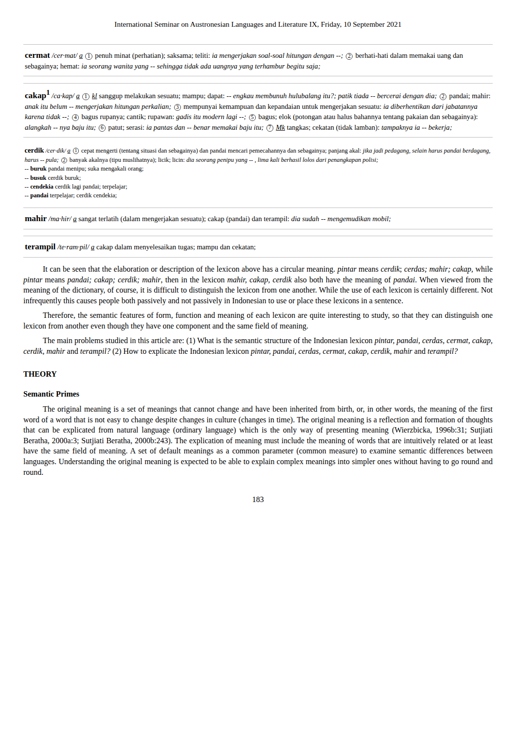International Seminar on Austronesian Languages and Literature IX, Friday, 10 September 2021
cermat /cer·mat/ a 1 penuh minat (perhatian); saksama; teliti: ia mengerjakan soal-soal hitungan dengan --; 2 berhati-hati dalam memakai uang dan sebagainya; hemat: ia seorang wanita yang -- sehingga tidak ada uangnya yang terhambur begitu saja;
cakap1 /ca·kap/ a 1 kl sanggup melakukan sesuatu; mampu; dapat: -- engkau membunuh hulubalang itu?; patik tiada -- bercerai dengan dia; 2 pandai; mahir: anak itu belum -- mengerjakan hitungan perkalian; 3 mempunyai kemampuan dan kepandaian untuk mengerjakan sesuatu: ia diberhentikan dari jabatannya karena tidak --; 4 bagus rupanya; cantik; rupawan: gadis itu modern lagi --; 5 bagus; elok (potongan atau halus bahannya tentang pakaian dan sebagainya): alangkah -- nya baju itu; 6 patut; serasi: ia pantas dan -- benar memakai baju itu; 7 Mk tangkas; cekatan (tidak lamban): tampaknya ia -- bekerja;
cerdik /cer·dik/ a 1 cepat mengerti (tentang situasi dan sebagainya) dan pandai mencari pemecahannya dan sebagainya; panjang akal: jika jadi pedagang, selain harus pandai berdagang, harus -- pula; 2 banyak akalnya (tipu muslihatnya); licik; licin: dia seorang penipu yang -- , lima kali berhasil lolos dari penangkapan polisi;
-- buruk pandai menipu; suka mengakali orang;
-- busuk cerdik buruk;
-- cendekia cerdik lagi pandai; terpelajar;
-- pandai terpelajar; cerdik cendekia;
mahir /ma·hir/ a sangat terlatih (dalam mengerjakan sesuatu); cakap (pandai) dan terampil: dia sudah -- mengemudikan mobil;
terampil /te·ram·pil/ a cakap dalam menyelesaikan tugas; mampu dan cekatan;
It can be seen that the elaboration or description of the lexicon above has a circular meaning. pintar means cerdik; cerdas; mahir; cakap, while pintar means pandai; cakap; cerdik; mahir, then in the lexicon mahir, cakap, cerdik also both have the meaning of pandai. When viewed from the meaning of the dictionary, of course, it is difficult to distinguish the lexicon from one another. While the use of each lexicon is certainly different. Not infrequently this causes people both passively and not passively in Indonesian to use or place these lexicons in a sentence.
Therefore, the semantic features of form, function and meaning of each lexicon are quite interesting to study, so that they can distinguish one lexicon from another even though they have one component and the same field of meaning.
The main problems studied in this article are: (1) What is the semantic structure of the Indonesian lexicon pintar, pandai, cerdas, cermat, cakap, cerdik, mahir and terampil? (2) How to explicate the Indonesian lexicon pintar, pandai, cerdas, cermat, cakap, cerdik, mahir and terampil?
THEORY
Semantic Primes
The original meaning is a set of meanings that cannot change and have been inherited from birth, or, in other words, the meaning of the first word of a word that is not easy to change despite changes in culture (changes in time). The original meaning is a reflection and formation of thoughts that can be explicated from natural language (ordinary language) which is the only way of presenting meaning (Wierzbicka, 1996b:31; Sutjiati Beratha, 2000a:3; Sutjiati Beratha, 2000b:243). The explication of meaning must include the meaning of words that are intuitively related or at least have the same field of meaning. A set of default meanings as a common parameter (common measure) to examine semantic differences between languages. Understanding the original meaning is expected to be able to explain complex meanings into simpler ones without having to go round and round.
183